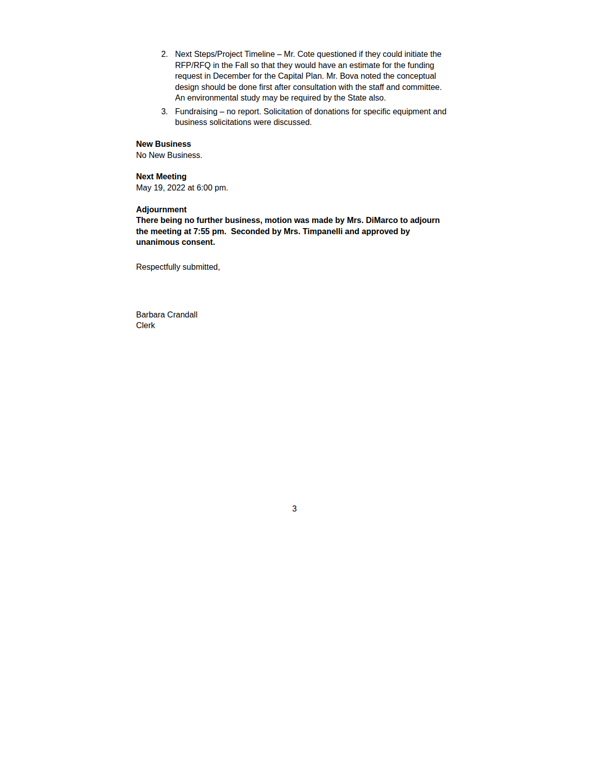Next Steps/Project Timeline – Mr. Cote questioned if they could initiate the RFP/RFQ in the Fall so that they would have an estimate for the funding request in December for the Capital Plan. Mr. Bova noted the conceptual design should be done first after consultation with the staff and committee. An environmental study may be required by the State also.
Fundraising – no report. Solicitation of donations for specific equipment and business solicitations were discussed.
New Business
No New Business.
Next Meeting
May 19, 2022 at 6:00 pm.
Adjournment
There being no further business, motion was made by Mrs. DiMarco to adjourn the meeting at 7:55 pm. Seconded by Mrs. Timpanelli and approved by unanimous consent.
Respectfully submitted,
Barbara Crandall
Clerk
3